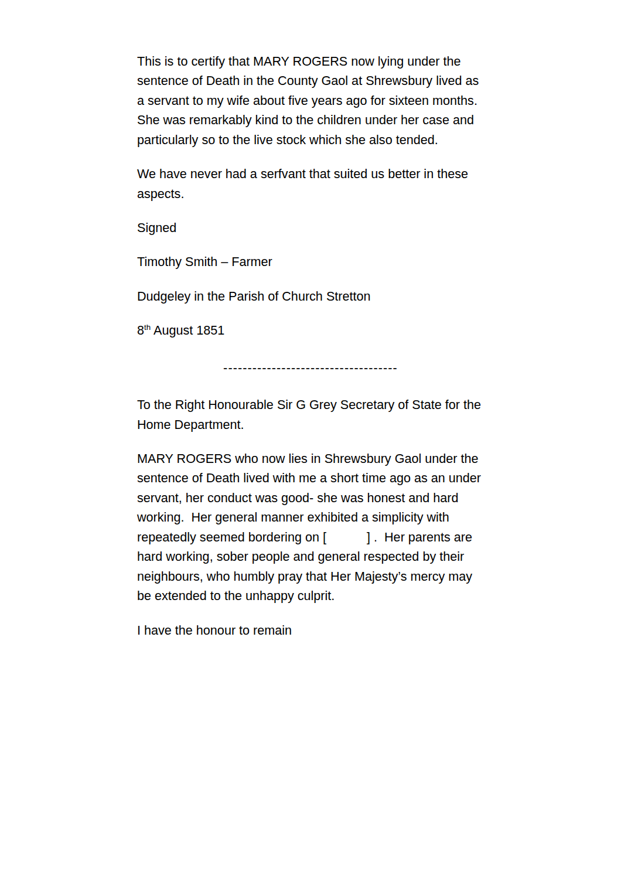This is to certify that MARY ROGERS now lying under the sentence of Death in the County Gaol at Shrewsbury lived as a servant to my wife about five years ago for sixteen months. She was remarkably kind to the children under her case and particularly so to the live stock which she also tended.
We have never had a serfvant that suited us better in these aspects.
Signed
Timothy Smith – Farmer
Dudgeley in the Parish of Church Stretton
8th August 1851
------------------------------------
To the Right Honourable Sir G Grey Secretary of State for the Home Department.
MARY ROGERS who now lies in Shrewsbury Gaol under the sentence of Death lived with me a short time ago as an under servant, her conduct was good- she was honest and hard working. Her general manner exhibited a simplicity with repeatedly seemed bordering on [ ] . Her parents are hard working, sober people and general respected by their neighbours, who humbly pray that Her Majesty’s mercy may be extended to the unhappy culprit.
I have the honour to remain